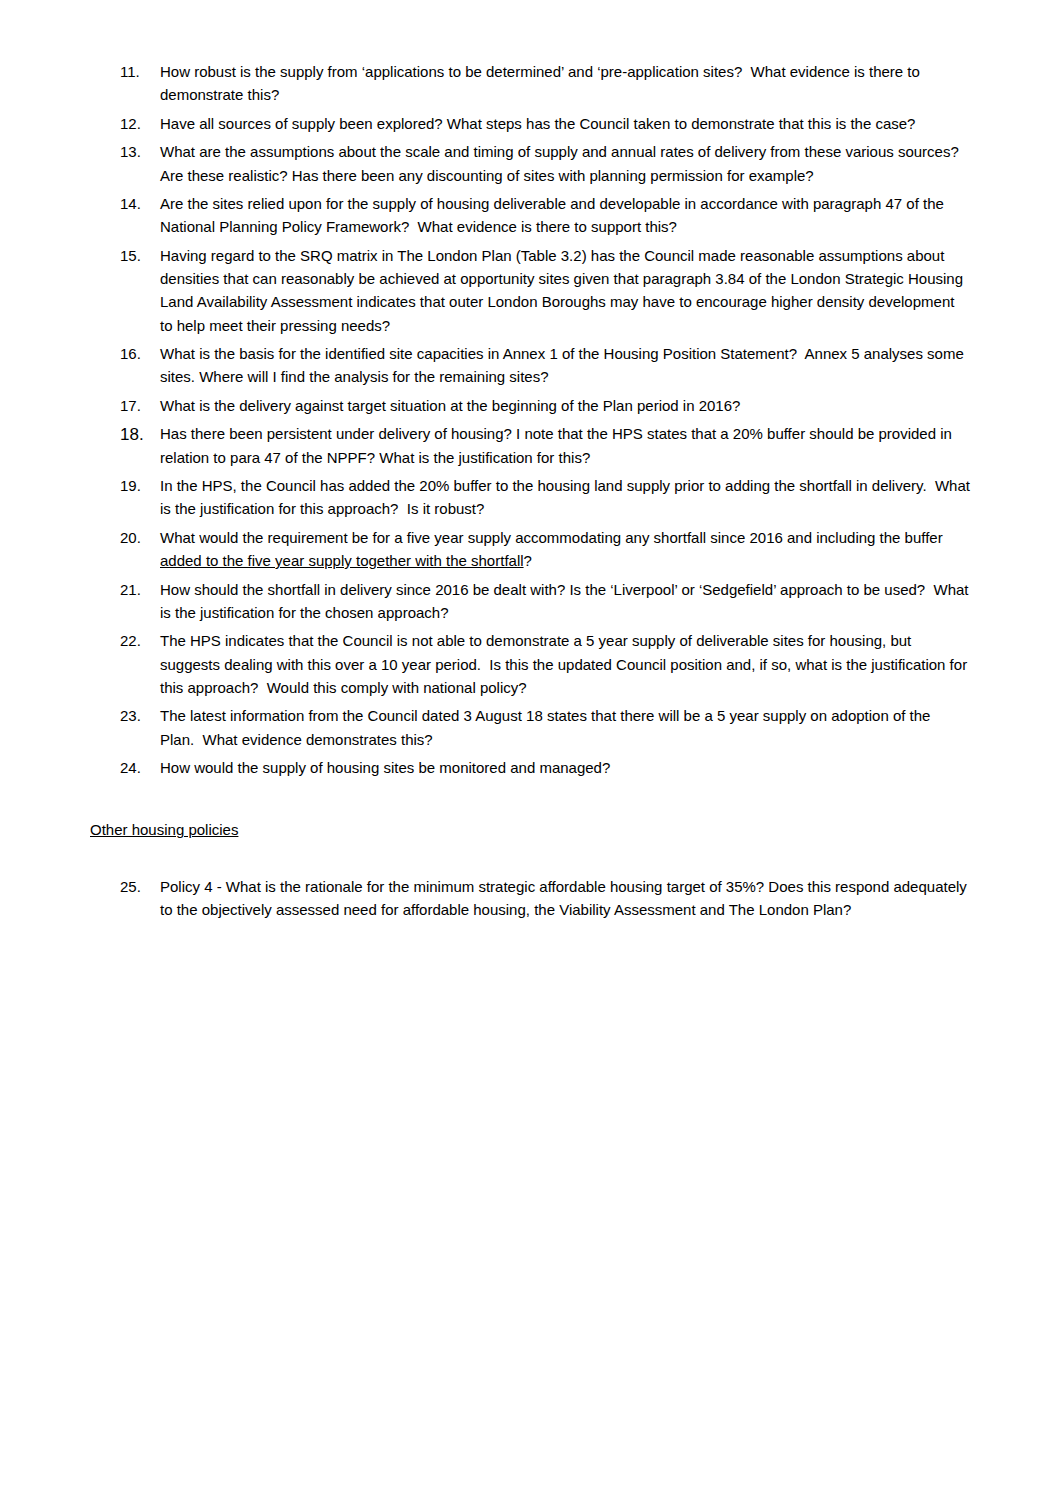11. How robust is the supply from ‘applications to be determined’ and ‘pre-application sites? What evidence is there to demonstrate this?
12. Have all sources of supply been explored? What steps has the Council taken to demonstrate that this is the case?
13. What are the assumptions about the scale and timing of supply and annual rates of delivery from these various sources? Are these realistic? Has there been any discounting of sites with planning permission for example?
14. Are the sites relied upon for the supply of housing deliverable and developable in accordance with paragraph 47 of the National Planning Policy Framework? What evidence is there to support this?
15. Having regard to the SRQ matrix in The London Plan (Table 3.2) has the Council made reasonable assumptions about densities that can reasonably be achieved at opportunity sites given that paragraph 3.84 of the London Strategic Housing Land Availability Assessment indicates that outer London Boroughs may have to encourage higher density development to help meet their pressing needs?
16. What is the basis for the identified site capacities in Annex 1 of the Housing Position Statement? Annex 5 analyses some sites. Where will I find the analysis for the remaining sites?
17. What is the delivery against target situation at the beginning of the Plan period in 2016?
18. Has there been persistent under delivery of housing? I note that the HPS states that a 20% buffer should be provided in relation to para 47 of the NPPF? What is the justification for this?
19. In the HPS, the Council has added the 20% buffer to the housing land supply prior to adding the shortfall in delivery. What is the justification for this approach? Is it robust?
20. What would the requirement be for a five year supply accommodating any shortfall since 2016 and including the buffer added to the five year supply together with the shortfall?
21. How should the shortfall in delivery since 2016 be dealt with? Is the ‘Liverpool’ or ‘Sedgefield’ approach to be used? What is the justification for the chosen approach?
22. The HPS indicates that the Council is not able to demonstrate a 5 year supply of deliverable sites for housing, but suggests dealing with this over a 10 year period. Is this the updated Council position and, if so, what is the justification for this approach? Would this comply with national policy?
23. The latest information from the Council dated 3 August 18 states that there will be a 5 year supply on adoption of the Plan. What evidence demonstrates this?
24. How would the supply of housing sites be monitored and managed?
Other housing policies
25. Policy 4 - What is the rationale for the minimum strategic affordable housing target of 35%? Does this respond adequately to the objectively assessed need for affordable housing, the Viability Assessment and The London Plan?